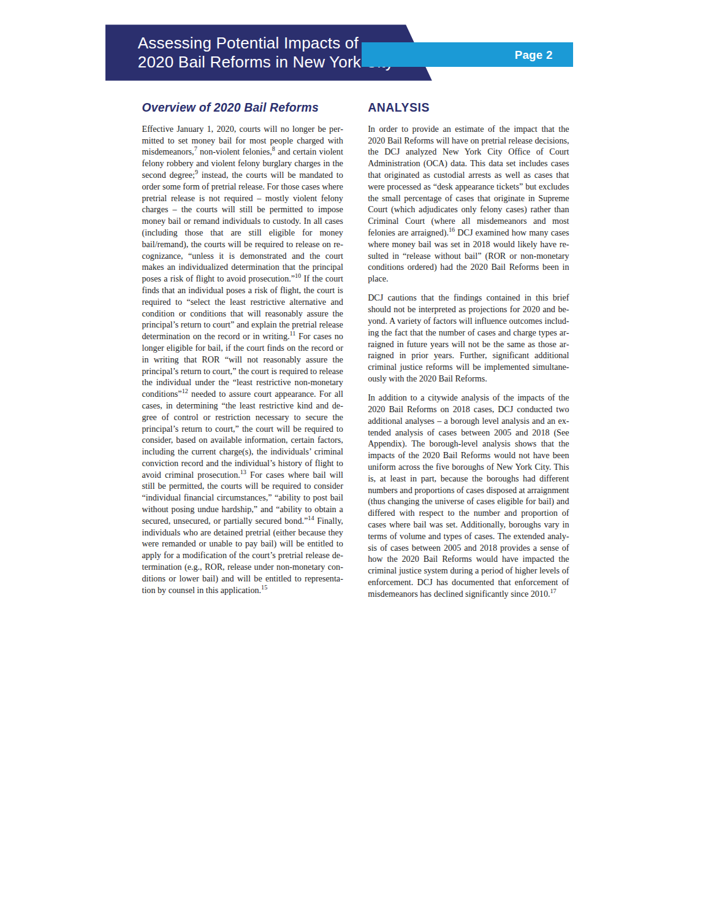Assessing Potential Impacts of
2020 Bail Reforms in New York City
Page 2
Overview of 2020 Bail Reforms
Effective January 1, 2020, courts will no longer be permitted to set money bail for most people charged with misdemeanors,7 non-violent felonies,8 and certain violent felony robbery and violent felony burglary charges in the second degree;9 instead, the courts will be mandated to order some form of pretrial release. For those cases where pretrial release is not required – mostly violent felony charges – the courts will still be permitted to impose money bail or remand individuals to custody. In all cases (including those that are still eligible for money bail/remand), the courts will be required to release on recognizance, “unless it is demonstrated and the court makes an individualized determination that the principal poses a risk of flight to avoid prosecution.”10 If the court finds that an individual poses a risk of flight, the court is required to “select the least restrictive alternative and condition or conditions that will reasonably assure the principal’s return to court” and explain the pretrial release determination on the record or in writing.11 For cases no longer eligible for bail, if the court finds on the record or in writing that ROR “will not reasonably assure the principal’s return to court,” the court is required to release the individual under the “least restrictive non-monetary conditions”12 needed to assure court appearance. For all cases, in determining “the least restrictive kind and degree of control or restriction necessary to secure the principal’s return to court,” the court will be required to consider, based on available information, certain factors, including the current charge(s), the individuals’ criminal conviction record and the individual’s history of flight to avoid criminal prosecution.13 For cases where bail will still be permitted, the courts will be required to consider “individual financial circumstances,” “ability to post bail without posing undue hardship,” and “ability to obtain a secured, unsecured, or partially secured bond.”14 Finally, individuals who are detained pretrial (either because they were remanded or unable to pay bail) will be entitled to apply for a modification of the court’s pretrial release determination (e.g., ROR, release under non-monetary conditions or lower bail) and will be entitled to representation by counsel in this application.15
Analysis
In order to provide an estimate of the impact that the 2020 Bail Reforms will have on pretrial release decisions, the DCJ analyzed New York City Office of Court Administration (OCA) data. This data set includes cases that originated as custodial arrests as well as cases that were processed as “desk appearance tickets” but excludes the small percentage of cases that originate in Supreme Court (which adjudicates only felony cases) rather than Criminal Court (where all misdemeanors and most felonies are arraigned).16 DCJ examined how many cases where money bail was set in 2018 would likely have resulted in “release without bail” (ROR or non-monetary conditions ordered) had the 2020 Bail Reforms been in place.
DCJ cautions that the findings contained in this brief should not be interpreted as projections for 2020 and beyond. A variety of factors will influence outcomes including the fact that the number of cases and charge types arraigned in future years will not be the same as those arraigned in prior years. Further, significant additional criminal justice reforms will be implemented simultaneously with the 2020 Bail Reforms.
In addition to a citywide analysis of the impacts of the 2020 Bail Reforms on 2018 cases, DCJ conducted two additional analyses – a borough level analysis and an extended analysis of cases between 2005 and 2018 (See Appendix). The borough-level analysis shows that the impacts of the 2020 Bail Reforms would not have been uniform across the five boroughs of New York City. This is, at least in part, because the boroughs had different numbers and proportions of cases disposed at arraignment (thus changing the universe of cases eligible for bail) and differed with respect to the number and proportion of cases where bail was set. Additionally, boroughs vary in terms of volume and types of cases. The extended analysis of cases between 2005 and 2018 provides a sense of how the 2020 Bail Reforms would have impacted the criminal justice system during a period of higher levels of enforcement. DCJ has documented that enforcement of misdemeanors has declined significantly since 2010.17